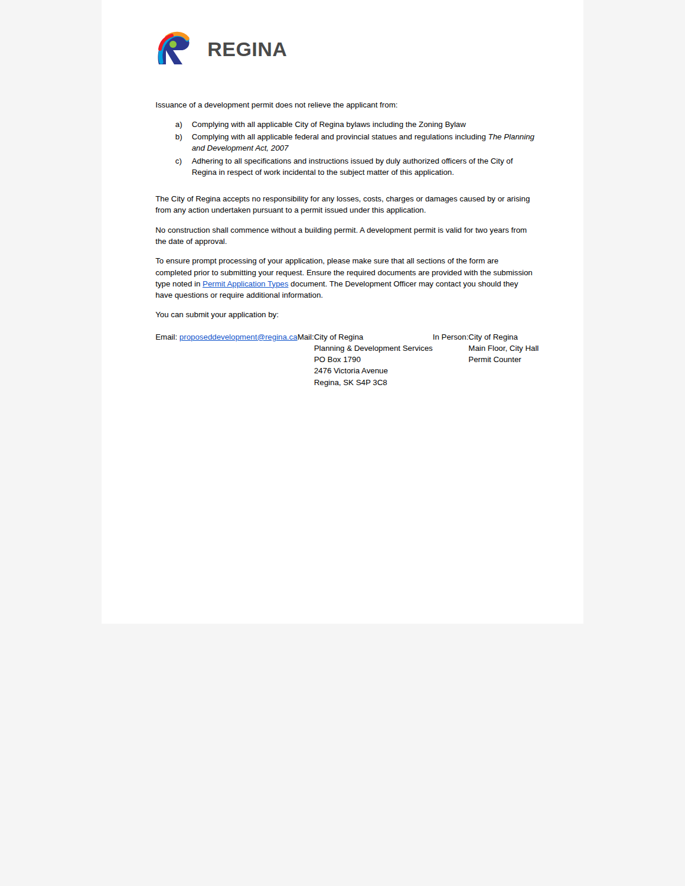REGINA
Issuance of a development permit does not relieve the applicant from:
a) Complying with all applicable City of Regina bylaws including the Zoning Bylaw
b) Complying with all applicable federal and provincial statues and regulations including The Planning and Development Act, 2007
c) Adhering to all specifications and instructions issued by duly authorized officers of the City of Regina in respect of work incidental to the subject matter of this application.
The City of Regina accepts no responsibility for any losses, costs, charges or damages caused by or arising from any action undertaken pursuant to a permit issued under this application.
No construction shall commence without a building permit. A development permit is valid for two years from the date of approval.
To ensure prompt processing of your application, please make sure that all sections of the form are completed prior to submitting your request. Ensure the required documents are provided with the submission type noted in Permit Application Types document. The Development Officer may contact you should they have questions or require additional information.
You can submit your application by:
| Email: proposeddevelopment@regina.ca | | Mail: | | City of Regina | | In Person: | City of Regina |
| | | | | Planning & Development Services | | | Main Floor, City Hall |
| | | | | PO Box 1790 | | | Permit Counter |
| | | | | 2476 Victoria Avenue | | | |
| | | | | Regina, SK S4P 3C8 | | | |